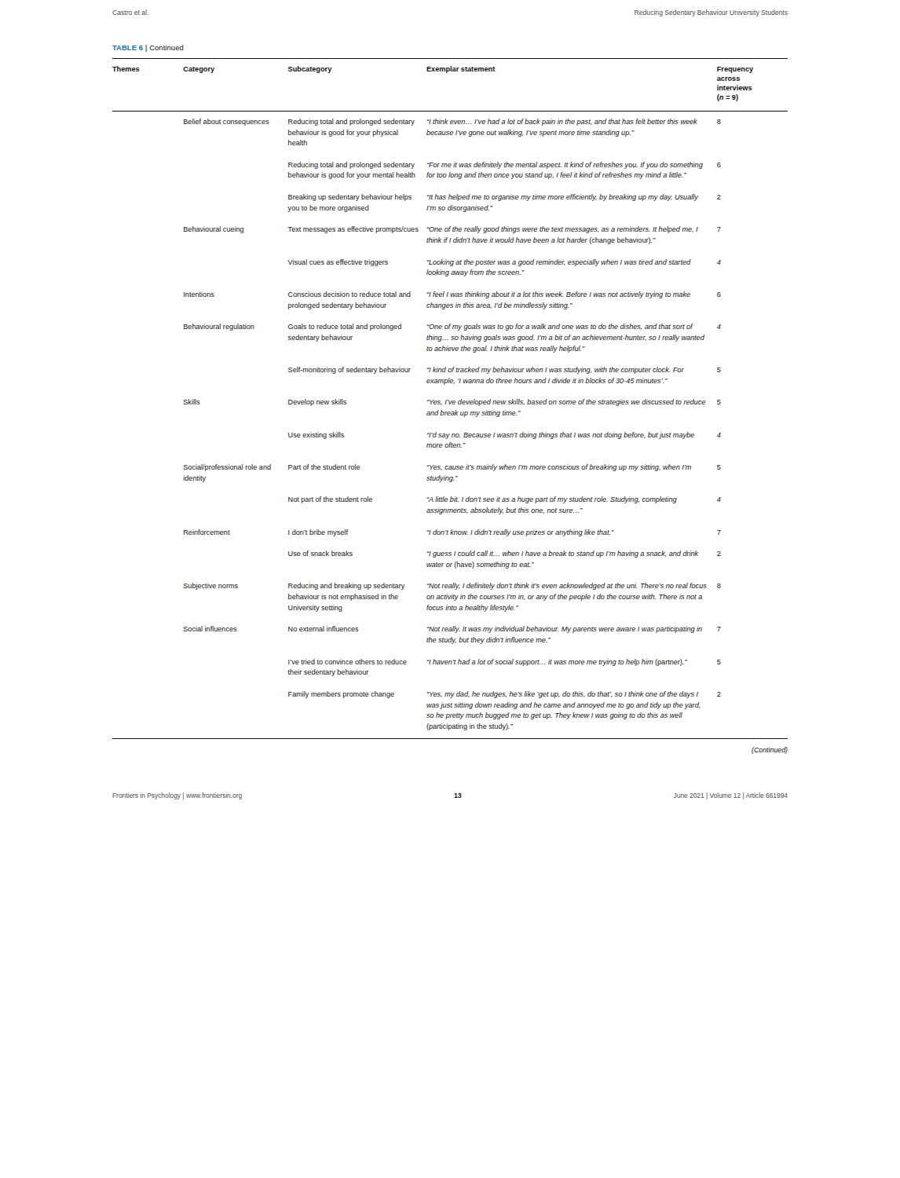Castro et al.
Reducing Sedentary Behaviour University Students
TABLE 6 | Continued
| Themes | Category | Subcategory | Exemplar statement | Frequency across interviews ( n = 9) |
| --- | --- | --- | --- | --- |
| | Belief about consequences | Reducing total and prolonged sedentary behaviour is good for your physical health | “I think even… I’ve had a lot of back pain in the past, and that has felt better this week because I’ve gone out walking, I’ve spent more time standing up.” | 8 |
| | | Reducing total and prolonged sedentary behaviour is good for your mental health | “For me it was definitely the mental aspect. It kind of refreshes you. If you do something for too long and then once you stand up, I feel it kind of refreshes my mind a little.” | 6 |
| | | Breaking up sedentary behaviour helps you to be more organised | “It has helped me to organise my time more efficiently, by breaking up my day. Usually I’m so disorganised.” | 2 |
| | Behavioural cueing | Text messages as effective prompts/cues | “One of the really good things were the text messages, as a reminders. It helped me, I think if I didn’t have it would have been a lot harder (change behaviour) .” | 7 |
| | | Visual cues as effective triggers | “Looking at the poster was a good reminder, especially when I was tired and started looking away from the screen.” | 4 |
| | Intentions | Conscious decision to reduce total and prolonged sedentary behaviour | “I feel I was thinking about it a lot this week. Before I was not actively trying to make changes in this area, I’d be mindlessly sitting.” | 6 |
| | Behavioural regulation | Goals to reduce total and prolonged sedentary behaviour | “One of my goals was to go for a walk and one was to do the dishes, and that sort of thing… so having goals was good. I’m a bit of an achievement-hunter, so I really wanted to achieve the goal. I think that was really helpful.” | 4 |
| | | Self-monitoring of sedentary behaviour | “I kind of tracked my behaviour when I was studying, with the computer clock. For example, ‘I wanna do three hours and I divide it in blocks of 30-45 minutes’.” | 5 |
| | Skills | Develop new skills | “Yes, I’ve developed new skills, based on some of the strategies we discussed to reduce and break up my sitting time.” | 5 |
| | | Use existing skills | “I’d say no. Because I wasn’t doing things that I was not doing before, but just maybe more often.” | 4 |
| | Social/professional role and identity | Part of the student role | “Yes, cause it’s mainly when I’m more conscious of breaking up my sitting, when I’m studying.” | 5 |
| | | Not part of the student role | “A little bit. I don’t see it as a huge part of my student role. Studying, completing assignments, absolutely, but this one, not sure…” | 4 |
| | Reinforcement | I don’t bribe myself | “I don’t know. I didn’t really use prizes or anything like that.” | 7 |
| | | Use of snack breaks | “I guess I could call it… when I have a break to stand up I’m having a snack, and drink water or (have) something to eat.” | 2 |
| | Subjective norms | Reducing and breaking up sedentary behaviour is not emphasised in the University setting | “Not really, I definitely don’t think it’s even acknowledged at the uni. There’s no real focus on activity in the courses I’m in, or any of the people I do the course with. There is not a focus into a healthy lifestyle.” | 8 |
| | Social influences | No external influences | “Not really. It was my individual behaviour. My parents were aware I was participating in the study, but they didn’t influence me.” | 7 |
| | | I’ve tried to convince others to reduce their sedentary behaviour | “I haven’t had a lot of social support… it was more me trying to help him (partner) .” | 5 |
| | | Family members promote change | “Yes, my dad, he nudges, he’s like ‘get up, do this, do that’, so I think one of the days I was just sitting down reading and he came and annoyed me to go and tidy up the yard, so he pretty much bugged me to get up. They knew I was going to do this as well (participating in the study) .” | 2 |
(Continued)
Frontiers in Psychology | www.frontiersin.org
13
June 2021 | Volume 12 | Article 661994